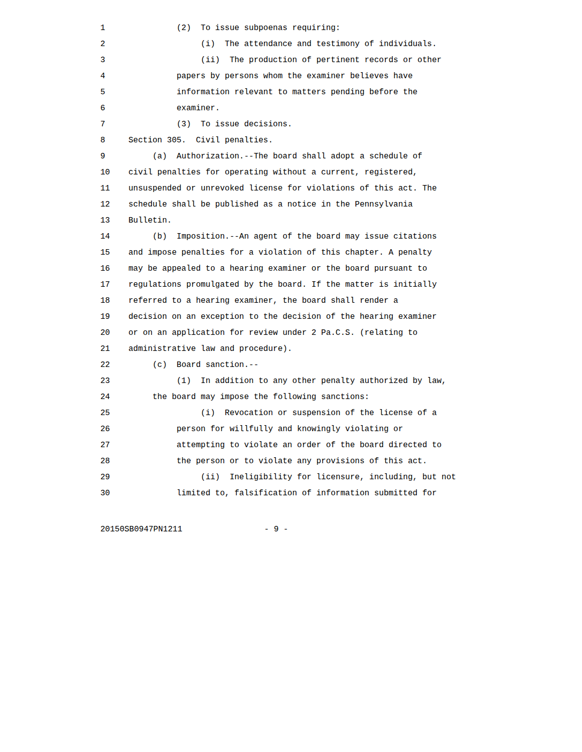(2) To issue subpoenas requiring:
(i) The attendance and testimony of individuals.
(ii) The production of pertinent records or other
papers by persons whom the examiner believes have
information relevant to matters pending before the
examiner.
(3) To issue decisions.
Section 305. Civil penalties.
(a) Authorization.--The board shall adopt a schedule of
civil penalties for operating without a current, registered,
unsuspended or unrevoked license for violations of this act. The
schedule shall be published as a notice in the Pennsylvania
Bulletin.
(b) Imposition.--An agent of the board may issue citations
and impose penalties for a violation of this chapter. A penalty
may be appealed to a hearing examiner or the board pursuant to
regulations promulgated by the board. If the matter is initially
referred to a hearing examiner, the board shall render a
decision on an exception to the decision of the hearing examiner
or on an application for review under 2 Pa.C.S. (relating to
administrative law and procedure).
(c) Board sanction.--
(1) In addition to any other penalty authorized by law,
the board may impose the following sanctions:
(i) Revocation or suspension of the license of a
person for willfully and knowingly violating or
attempting to violate an order of the board directed to
the person or to violate any provisions of this act.
(ii) Ineligibility for licensure, including, but not
limited to, falsification of information submitted for
20150SB0947PN1211 - 9 -